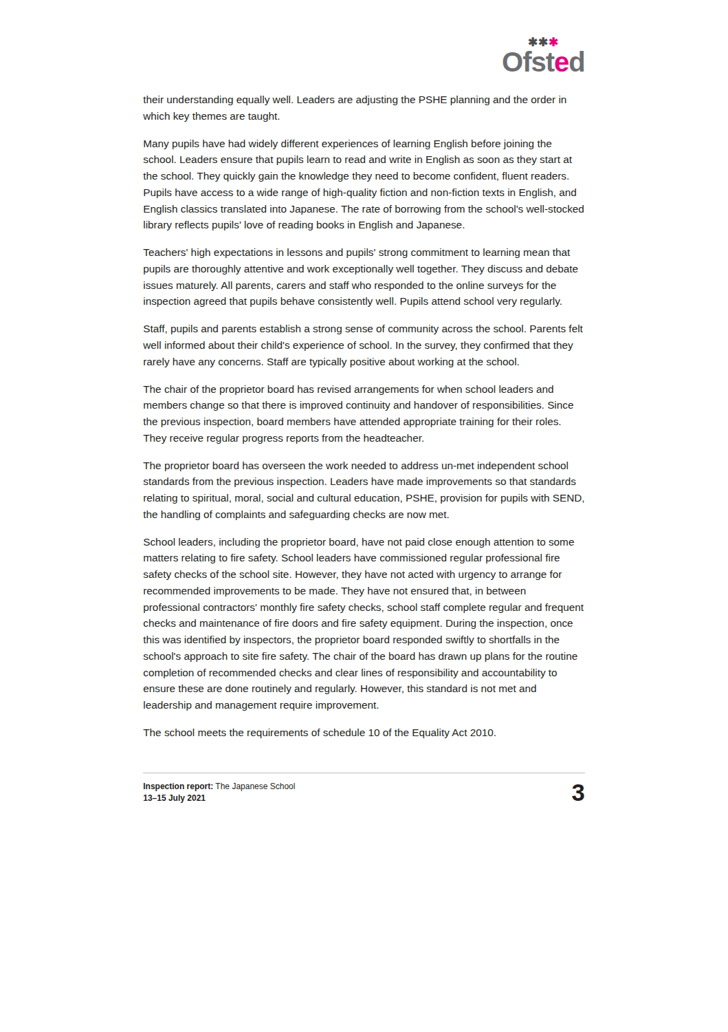✱✱✱
Ofsted
their understanding equally well. Leaders are adjusting the PSHE planning and the order in which key themes are taught.
Many pupils have had widely different experiences of learning English before joining the school. Leaders ensure that pupils learn to read and write in English as soon as they start at the school. They quickly gain the knowledge they need to become confident, fluent readers. Pupils have access to a wide range of high-quality fiction and non-fiction texts in English, and English classics translated into Japanese. The rate of borrowing from the school's well-stocked library reflects pupils' love of reading books in English and Japanese.
Teachers' high expectations in lessons and pupils' strong commitment to learning mean that pupils are thoroughly attentive and work exceptionally well together. They discuss and debate issues maturely. All parents, carers and staff who responded to the online surveys for the inspection agreed that pupils behave consistently well. Pupils attend school very regularly.
Staff, pupils and parents establish a strong sense of community across the school. Parents felt well informed about their child's experience of school. In the survey, they confirmed that they rarely have any concerns. Staff are typically positive about working at the school.
The chair of the proprietor board has revised arrangements for when school leaders and members change so that there is improved continuity and handover of responsibilities. Since the previous inspection, board members have attended appropriate training for their roles. They receive regular progress reports from the headteacher.
The proprietor board has overseen the work needed to address un-met independent school standards from the previous inspection. Leaders have made improvements so that standards relating to spiritual, moral, social and cultural education, PSHE, provision for pupils with SEND, the handling of complaints and safeguarding checks are now met.
School leaders, including the proprietor board, have not paid close enough attention to some matters relating to fire safety. School leaders have commissioned regular professional fire safety checks of the school site. However, they have not acted with urgency to arrange for recommended improvements to be made. They have not ensured that, in between professional contractors' monthly fire safety checks, school staff complete regular and frequent checks and maintenance of fire doors and fire safety equipment. During the inspection, once this was identified by inspectors, the proprietor board responded swiftly to shortfalls in the school's approach to site fire safety. The chair of the board has drawn up plans for the routine completion of recommended checks and clear lines of responsibility and accountability to ensure these are done routinely and regularly. However, this standard is not met and leadership and management require improvement.
The school meets the requirements of schedule 10 of the Equality Act 2010.
Inspection report: The Japanese School
13–15 July 2021
3